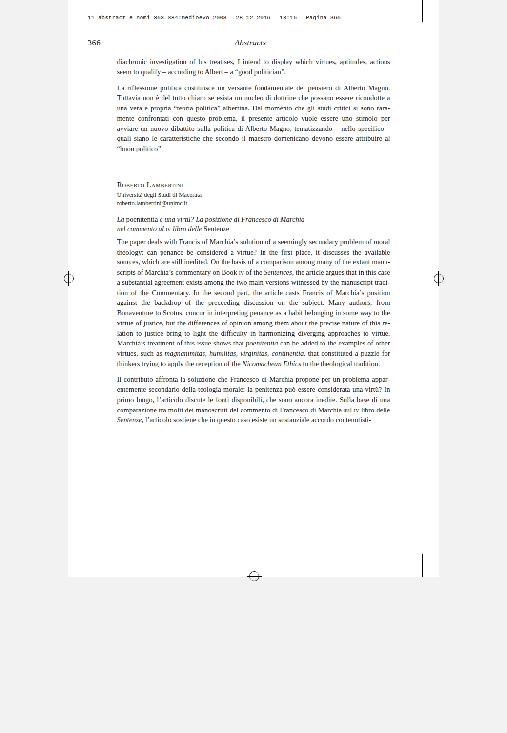11 abstract e nomi 363-384:medioevo 2008 28-12-2016 13:16 Pagina 366
366 Abstracts
diachronic investigation of his treatises, I intend to display which virtues, aptitudes, actions seem to qualify – according to Albert – a “good politician”.
La riflessione politica costituisce un versante fondamentale del pensiero di Alberto Magno. Tuttavia non è del tutto chiaro se esista un nucleo di dottrine che possano essere ricondotte a una vera e propria “teoria politica” albertina. Dal momento che gli studi critici si sono raramente confrontati con questo problema, il presente articolo vuole essere uno stimolo per avviare un nuovo dibattito sulla politica di Alberto Magno, tematizzando – nello specifico – quali siano le caratteristiche che secondo il maestro domenicano devono essere attribuire al “buon politico”.
Roberto Lambertini
Università degli Studi di Macerata
roberto.lambertini@unimc.it
La poenitentia è una virtù? La posizione di Francesco di Marchia
nel commento al iv libro delle Sentenze
The paper deals with Francis of Marchia’s solution of a seemingly secundary problem of moral theology: can penance be considered a virtue? In the first place, it discusses the available sources, which are still inedited. On the basis of a comparison among many of the extant manuscripts of Marchia’s commentary on Book iv of the Sentences, the article argues that in this case a substantial agreement exists among the two main versions witnessed by the manuscript tradition of the Commentary. In the second part, the article casts Francis of Marchia’s position against the backdrop of the preceeding discussion on the subject. Many authors, from Bonaventure to Scotus, concur in interpreting penance as a habit belonging in some way to the virtue of justice, but the differences of opinion among them about the precise nature of this relation to justice bring to light the difficulty in harmonizing diverging approaches to virtue. Marchia’s treatment of this issue shows that poenitentia can be added to the examples of other virtues, such as magnanimitas, humilitas, virginitas, continentia, that constituted a puzzle for thinkers trying to apply the reception of the Nicomachean Ethics to the theological tradition.
Il contributo affronta la soluzione che Francesco di Marchia propone per un problema apparentemente secondario della teologia morale: la penitenza può essere considerata una virtù? In primo luogo, l’articolo discute le fonti disponibili, che sono ancora inedite. Sulla base di una comparazione tra molti dei manoscritti del commento di Francesco di Marchia sul iv libro delle Sentenze, l’articolo sostiene che in questo caso esiste un sostanziale accordo contenutisti-